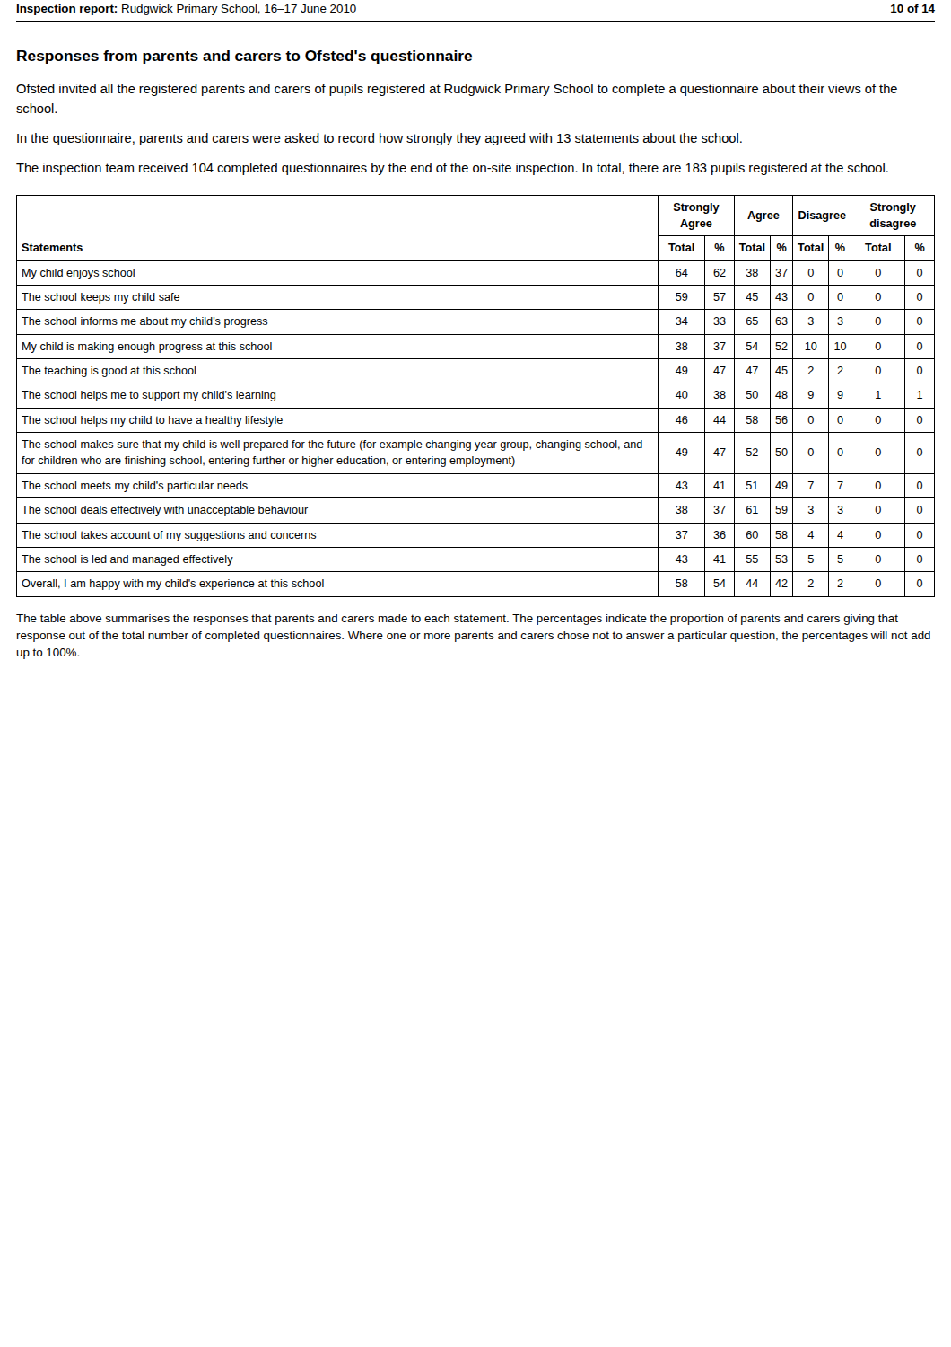Inspection report: Rudgwick Primary School, 16–17 June 2010
10 of 14
Responses from parents and carers to Ofsted's questionnaire
Ofsted invited all the registered parents and carers of pupils registered at Rudgwick Primary School to complete a questionnaire about their views of the school.
In the questionnaire, parents and carers were asked to record how strongly they agreed with 13 statements about the school.
The inspection team received 104 completed questionnaires by the end of the on-site inspection. In total, there are 183 pupils registered at the school.
| Statements | Strongly Agree | Agree | Disagree | Strongly disagree |
| --- | --- | --- | --- | --- |
| Total | % | Total | % | Total | % | Total | % |
| My child enjoys school | 64 | 62 | 38 | 37 | 0 | 0 | 0 | 0 |
| The school keeps my child safe | 59 | 57 | 45 | 43 | 0 | 0 | 0 | 0 |
| The school informs me about my child's progress | 34 | 33 | 65 | 63 | 3 | 3 | 0 | 0 |
| My child is making enough progress at this school | 38 | 37 | 54 | 52 | 10 | 10 | 0 | 0 |
| The teaching is good at this school | 49 | 47 | 47 | 45 | 2 | 2 | 0 | 0 |
| The school helps me to support my child's learning | 40 | 38 | 50 | 48 | 9 | 9 | 1 | 1 |
| The school helps my child to have a healthy lifestyle | 46 | 44 | 58 | 56 | 0 | 0 | 0 | 0 |
| The school makes sure that my child is well prepared for the future (for example changing year group, changing school, and for children who are finishing school, entering further or higher education, or entering employment) | 49 | 47 | 52 | 50 | 0 | 0 | 0 | 0 |
| The school meets my child's particular needs | 43 | 41 | 51 | 49 | 7 | 7 | 0 | 0 |
| The school deals effectively with unacceptable behaviour | 38 | 37 | 61 | 59 | 3 | 3 | 0 | 0 |
| The school takes account of my suggestions and concerns | 37 | 36 | 60 | 58 | 4 | 4 | 0 | 0 |
| The school is led and managed effectively | 43 | 41 | 55 | 53 | 5 | 5 | 0 | 0 |
| Overall, I am happy with my child's experience at this school | 58 | 54 | 44 | 42 | 2 | 2 | 0 | 0 |
The table above summarises the responses that parents and carers made to each statement. The percentages indicate the proportion of parents and carers giving that response out of the total number of completed questionnaires. Where one or more parents and carers chose not to answer a particular question, the percentages will not add up to 100%.